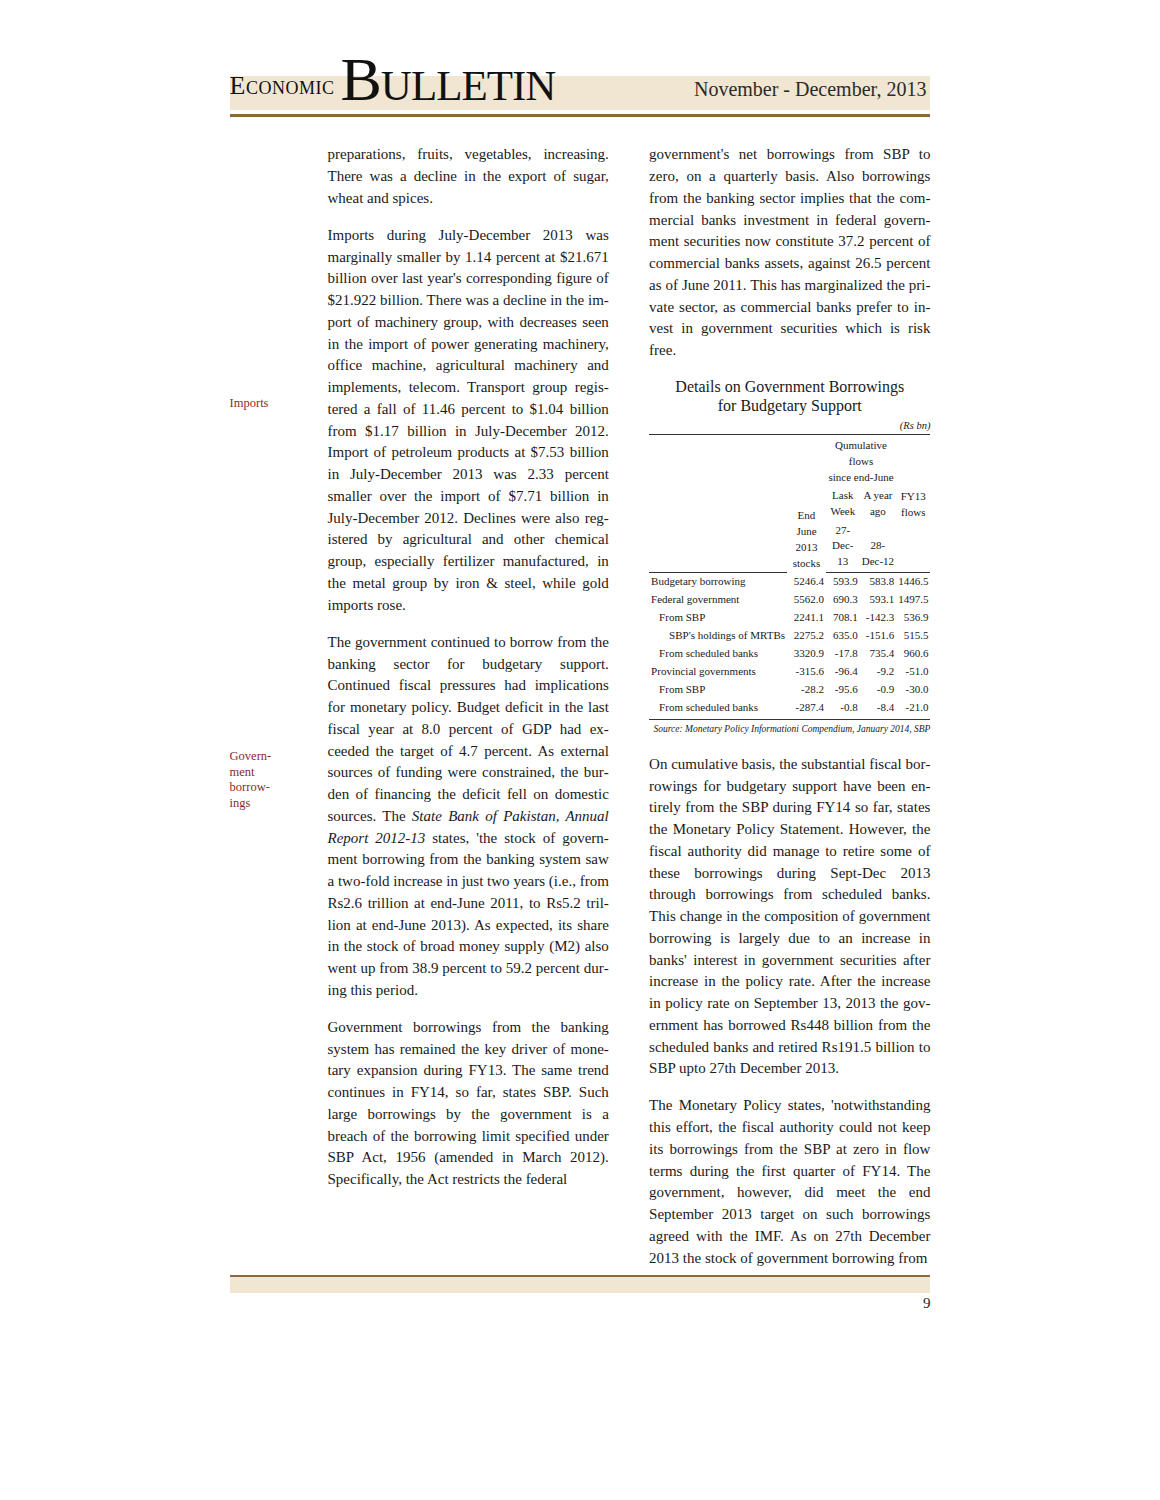Economic Bulletin
November - December, 2013
Imports
Govern-
ment
borrow-
ings
preparations, fruits, vegetables, increasing. There was a decline in the export of sugar, wheat and spices.
Imports during July-December 2013 was marginally smaller by 1.14 percent at $21.671 billion over last year's corresponding figure of $21.922 billion. There was a decline in the import of machinery group, with decreases seen in the import of power generating machinery, office machine, agricultural machinery and implements, telecom. Transport group registered a fall of 11.46 percent to $1.04 billion from $1.17 billion in July-December 2012. Import of petroleum products at $7.53 billion in July-December 2013 was 2.33 percent smaller over the import of $7.71 billion in July-December 2012. Declines were also registered by agricultural and other chemical group, especially fertilizer manufactured, in the metal group by iron & steel, while gold imports rose.
The government continued to borrow from the banking sector for budgetary support. Continued fiscal pressures had implications for monetary policy. Budget deficit in the last fiscal year at 8.0 percent of GDP had exceeded the target of 4.7 percent. As external sources of funding were constrained, the burden of financing the deficit fell on domestic sources. The State Bank of Pakistan, Annual Report 2012-13 states, 'the stock of government borrowing from the banking system saw a two-fold increase in just two years (i.e., from Rs2.6 trillion at end-June 2011, to Rs5.2 trillion at end-June 2013). As expected, its share in the stock of broad money supply (M2) also went up from 38.9 percent to 59.2 percent during this period.
Government borrowings from the banking system has remained the key driver of monetary expansion during FY13. The same trend continues in FY14, so far, states SBP. Such large borrowings by the government is a breach of the borrowing limit specified under SBP Act, 1956 (amended in March 2012). Specifically, the Act restricts the federal
government's net borrowings from SBP to zero, on a quarterly basis. Also borrowings from the banking sector implies that the commercial banks investment in federal government securities now constitute 37.2 percent of commercial banks assets, against 26.5 percent as of June 2011. This has marginalized the private sector, as commercial banks prefer to invest in government securities which is risk free.
Details on Government Borrowings
for Budgetary Support
(Rs bn)
| | End June 2013 stocks | Qumulative flows since end-June | FY13 flows |
| --- | --- | --- | --- |
| | Lask Week | A year ago |
| | 27-Dec-13 | 28-Dec-12 | |
| Budgetary borrowing | 5246.4 | 593.9 | 583.8 | 1446.5 |
| Federal government | 5562.0 | 690.3 | 593.1 | 1497.5 |
| From SBP | 2241.1 | 708.1 | -142.3 | 536.9 |
| SBP's holdings of MRTBs | 2275.2 | 635.0 | -151.6 | 515.5 |
| From scheduled banks | 3320.9 | -17.8 | 735.4 | 960.6 |
| Provincial governments | -315.6 | -96.4 | -9.2 | -51.0 |
| From SBP | -28.2 | -95.6 | -0.9 | -30.0 |
| From scheduled banks | -287.4 | -0.8 | -8.4 | -21.0 |
Source: Monetary Policy Informationi Compendium, January 2014, SBP
On cumulative basis, the substantial fiscal borrowings for budgetary support have been entirely from the SBP during FY14 so far, states the Monetary Policy Statement. However, the fiscal authority did manage to retire some of these borrowings during Sept-Dec 2013 through borrowings from scheduled banks. This change in the composition of government borrowing is largely due to an increase in banks' interest in government securities after increase in the policy rate. After the increase in policy rate on September 13, 2013 the government has borrowed Rs448 billion from the scheduled banks and retired Rs191.5 billion to SBP upto 27th December 2013.
The Monetary Policy states, 'notwithstanding this effort, the fiscal authority could not keep its borrowings from the SBP at zero in flow terms during the first quarter of FY14. The government, however, did meet the end September 2013 target on such borrowings agreed with the IMF. As on 27th December 2013 the stock of government borrowing from
9